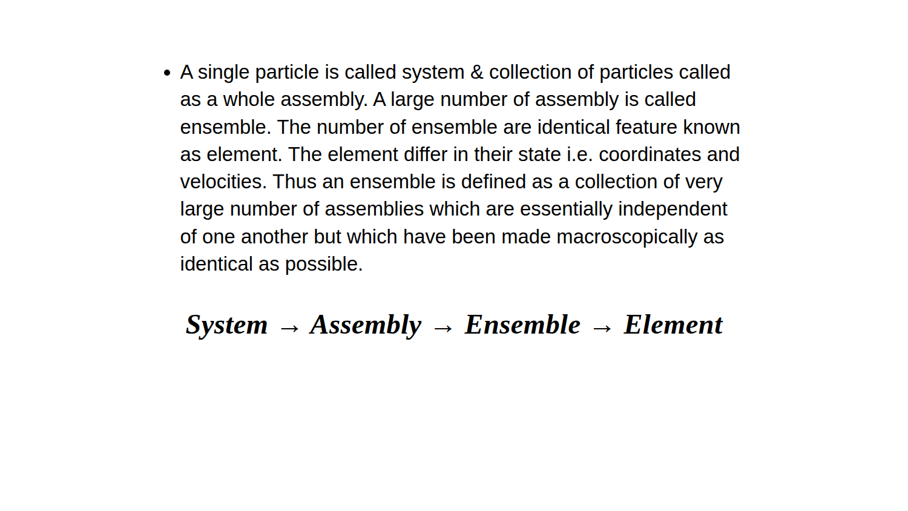A single particle is called system & collection of particles called as a whole assembly. A large number of assembly is called ensemble. The number of ensemble are identical feature known as element. The element differ in their state i.e. coordinates and velocities. Thus an ensemble is defined as a collection of very large number of assemblies which are essentially independent of one another but which have been made macroscopically as identical as possible.
System → Assembly → Ensemble → Element